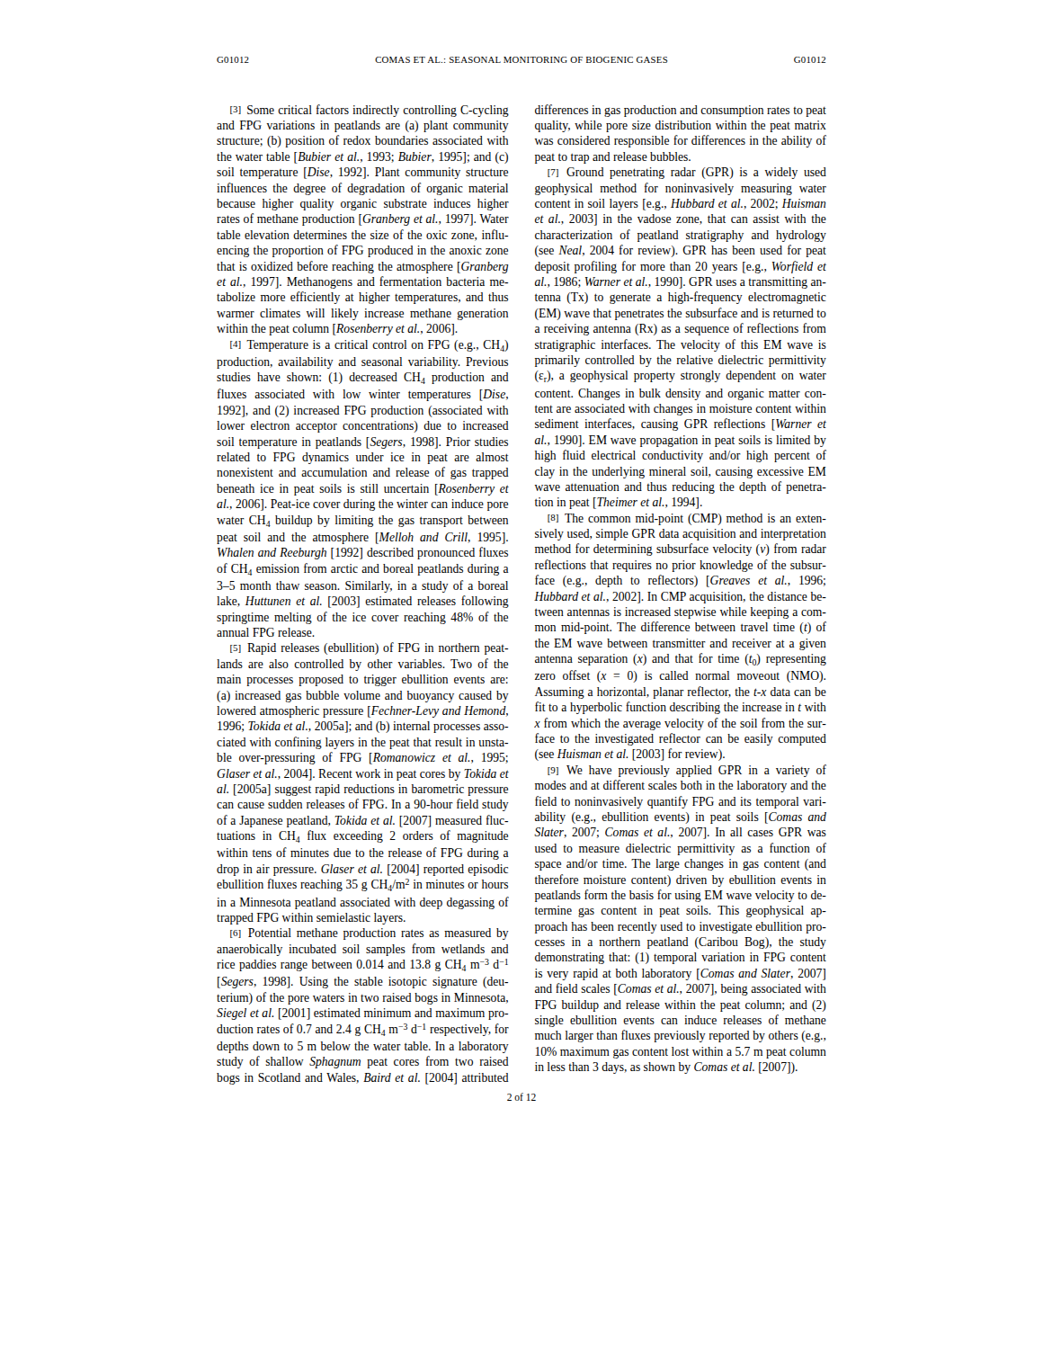G01012 COMAS ET AL.: SEASONAL MONITORING OF BIOGENIC GASES G01012
[3] Some critical factors indirectly controlling C-cycling and FPG variations in peatlands are (a) plant community structure; (b) position of redox boundaries associated with the water table [Bubier et al., 1993; Bubier, 1995]; and (c) soil temperature [Dise, 1992]. Plant community structure influences the degree of degradation of organic material because higher quality organic substrate induces higher rates of methane production [Granberg et al., 1997]. Water table elevation determines the size of the oxic zone, influencing the proportion of FPG produced in the anoxic zone that is oxidized before reaching the atmosphere [Granberg et al., 1997]. Methanogens and fermentation bacteria metabolize more efficiently at higher temperatures, and thus warmer climates will likely increase methane generation within the peat column [Rosenberry et al., 2006].
[4] Temperature is a critical control on FPG (e.g., CH4) production, availability and seasonal variability. Previous studies have shown: (1) decreased CH4 production and fluxes associated with low winter temperatures [Dise, 1992], and (2) increased FPG production (associated with lower electron acceptor concentrations) due to increased soil temperature in peatlands [Segers, 1998]. Prior studies related to FPG dynamics under ice in peat are almost nonexistent and accumulation and release of gas trapped beneath ice in peat soils is still uncertain [Rosenberry et al., 2006]. Peat-ice cover during the winter can induce pore water CH4 buildup by limiting the gas transport between peat soil and the atmosphere [Melloh and Crill, 1995]. Whalen and Reeburgh [1992] described pronounced fluxes of CH4 emission from arctic and boreal peatlands during a 3–5 month thaw season. Similarly, in a study of a boreal lake, Huttunen et al. [2003] estimated releases following springtime melting of the ice cover reaching 48% of the annual FPG release.
[5] Rapid releases (ebullition) of FPG in northern peatlands are also controlled by other variables. Two of the main processes proposed to trigger ebullition events are: (a) increased gas bubble volume and buoyancy caused by lowered atmospheric pressure [Fechner-Levy and Hemond, 1996; Tokida et al., 2005a]; and (b) internal processes associated with confining layers in the peat that result in unstable over-pressuring of FPG [Romanowicz et al., 1995; Glaser et al., 2004]. Recent work in peat cores by Tokida et al. [2005a] suggest rapid reductions in barometric pressure can cause sudden releases of FPG. In a 90-hour field study of a Japanese peatland, Tokida et al. [2007] measured fluctuations in CH4 flux exceeding 2 orders of magnitude within tens of minutes due to the release of FPG during a drop in air pressure. Glaser et al. [2004] reported episodic ebullition fluxes reaching 35 g CH4/m2 in minutes or hours in a Minnesota peatland associated with deep degassing of trapped FPG within semielastic layers.
[6] Potential methane production rates as measured by anaerobically incubated soil samples from wetlands and rice paddies range between 0.014 and 13.8 g CH4 m−3 d−1 [Segers, 1998]. Using the stable isotopic signature (deuterium) of the pore waters in two raised bogs in Minnesota, Siegel et al. [2001] estimated minimum and maximum production rates of 0.7 and 2.4 g CH4 m−3 d−1 respectively, for depths down to 5 m below the water table. In a laboratory study of shallow Sphagnum peat cores from two raised bogs in Scotland and Wales, Baird et al. [2004] attributed differences in gas production and consumption rates to peat quality, while pore size distribution within the peat matrix was considered responsible for differences in the ability of peat to trap and release bubbles.
[7] Ground penetrating radar (GPR) is a widely used geophysical method for noninvasively measuring water content in soil layers [e.g., Hubbard et al., 2002; Huisman et al., 2003] in the vadose zone, that can assist with the characterization of peatland stratigraphy and hydrology (see Neal, 2004 for review). GPR has been used for peat deposit profiling for more than 20 years [e.g., Worfield et al., 1986; Warner et al., 1990]. GPR uses a transmitting antenna (Tx) to generate a high-frequency electromagnetic (EM) wave that penetrates the subsurface and is returned to a receiving antenna (Rx) as a sequence of reflections from stratigraphic interfaces. The velocity of this EM wave is primarily controlled by the relative dielectric permittivity (εr), a geophysical property strongly dependent on water content. Changes in bulk density and organic matter content are associated with changes in moisture content within sediment interfaces, causing GPR reflections [Warner et al., 1990]. EM wave propagation in peat soils is limited by high fluid electrical conductivity and/or high percent of clay in the underlying mineral soil, causing excessive EM wave attenuation and thus reducing the depth of penetration in peat [Theimer et al., 1994].
[8] The common mid-point (CMP) method is an extensively used, simple GPR data acquisition and interpretation method for determining subsurface velocity (v) from radar reflections that requires no prior knowledge of the subsurface (e.g., depth to reflectors) [Greaves et al., 1996; Hubbard et al., 2002]. In CMP acquisition, the distance between antennas is increased stepwise while keeping a common mid-point. The difference between travel time (t) of the EM wave between transmitter and receiver at a given antenna separation (x) and that for time (t0) representing zero offset (x = 0) is called normal moveout (NMO). Assuming a horizontal, planar reflector, the t-x data can be fit to a hyperbolic function describing the increase in t with x from which the average velocity of the soil from the surface to the investigated reflector can be easily computed (see Huisman et al. [2003] for review).
[9] We have previously applied GPR in a variety of modes and at different scales both in the laboratory and the field to noninvasively quantify FPG and its temporal variability (e.g., ebullition events) in peat soils [Comas and Slater, 2007; Comas et al., 2007]. In all cases GPR was used to measure dielectric permittivity as a function of space and/or time. The large changes in gas content (and therefore moisture content) driven by ebullition events in peatlands form the basis for using EM wave velocity to determine gas content in peat soils. This geophysical approach has been recently used to investigate ebullition processes in a northern peatland (Caribou Bog), the study demonstrating that: (1) temporal variation in FPG content is very rapid at both laboratory [Comas and Slater, 2007] and field scales [Comas et al., 2007], being associated with FPG buildup and release within the peat column; and (2) single ebullition events can induce releases of methane much larger than fluxes previously reported by others (e.g., 10% maximum gas content lost within a 5.7 m peat column in less than 3 days, as shown by Comas et al. [2007]).
2 of 12